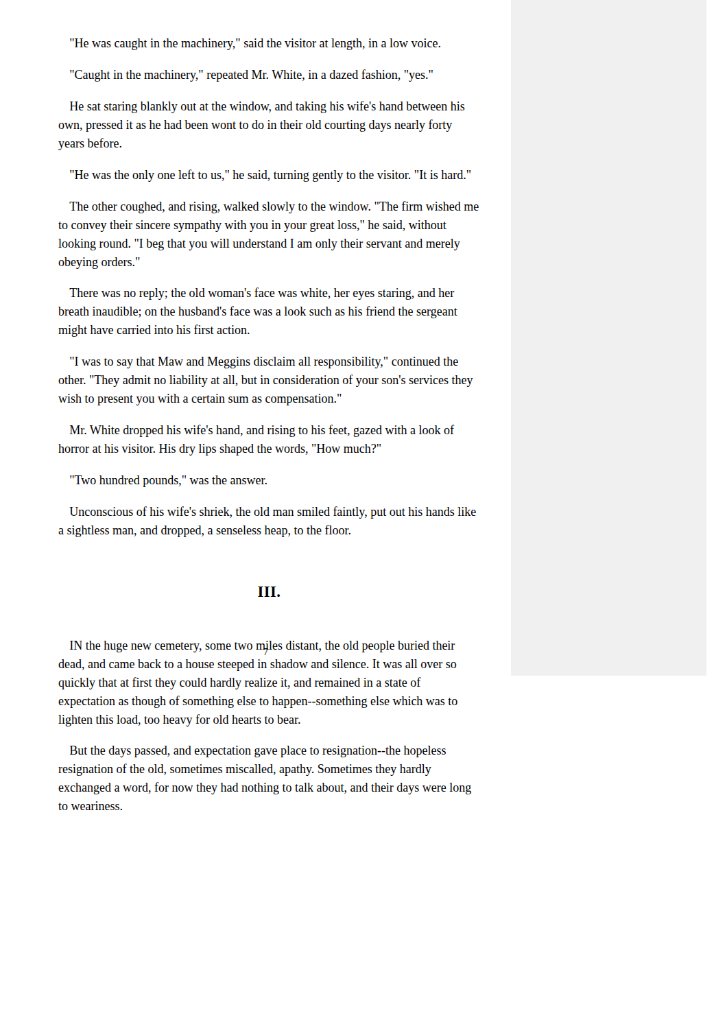"He was caught in the machinery," said the visitor at length, in a low voice.
"Caught in the machinery," repeated Mr. White, in a dazed fashion, "yes."
He sat staring blankly out at the window, and taking his wife's hand between his own, pressed it as he had been wont to do in their old courting days nearly forty years before.
"He was the only one left to us," he said, turning gently to the visitor. "It is hard."
The other coughed, and rising, walked slowly to the window. "The firm wished me to convey their sincere sympathy with you in your great loss," he said, without looking round. "I beg that you will understand I am only their servant and merely obeying orders."
There was no reply; the old woman's face was white, her eyes staring, and her breath inaudible; on the husband's face was a look such as his friend the sergeant might have carried into his first action.
"I was to say that Maw and Meggins disclaim all responsibility," continued the other. "They admit no liability at all, but in consideration of your son's services they wish to present you with a certain sum as compensation."
Mr. White dropped his wife's hand, and rising to his feet, gazed with a look of horror at his visitor. His dry lips shaped the words, "How much?"
"Two hundred pounds," was the answer.
Unconscious of his wife's shriek, the old man smiled faintly, put out his hands like a sightless man, and dropped, a senseless heap, to the floor.
III.
IN the huge new cemetery, some two miles distant, the old people buried their dead, and came back to a house steeped in shadow and silence. It was all over so quickly that at first they could hardly realize it, and remained in a state of expectation as though of something else to happen--something else which was to lighten this load, too heavy for old hearts to bear.
But the days passed, and expectation gave place to resignation--the hopeless resignation of the old, sometimes miscalled, apathy. Sometimes they hardly exchanged a word, for now they had nothing to talk about, and their days were long to weariness.
7